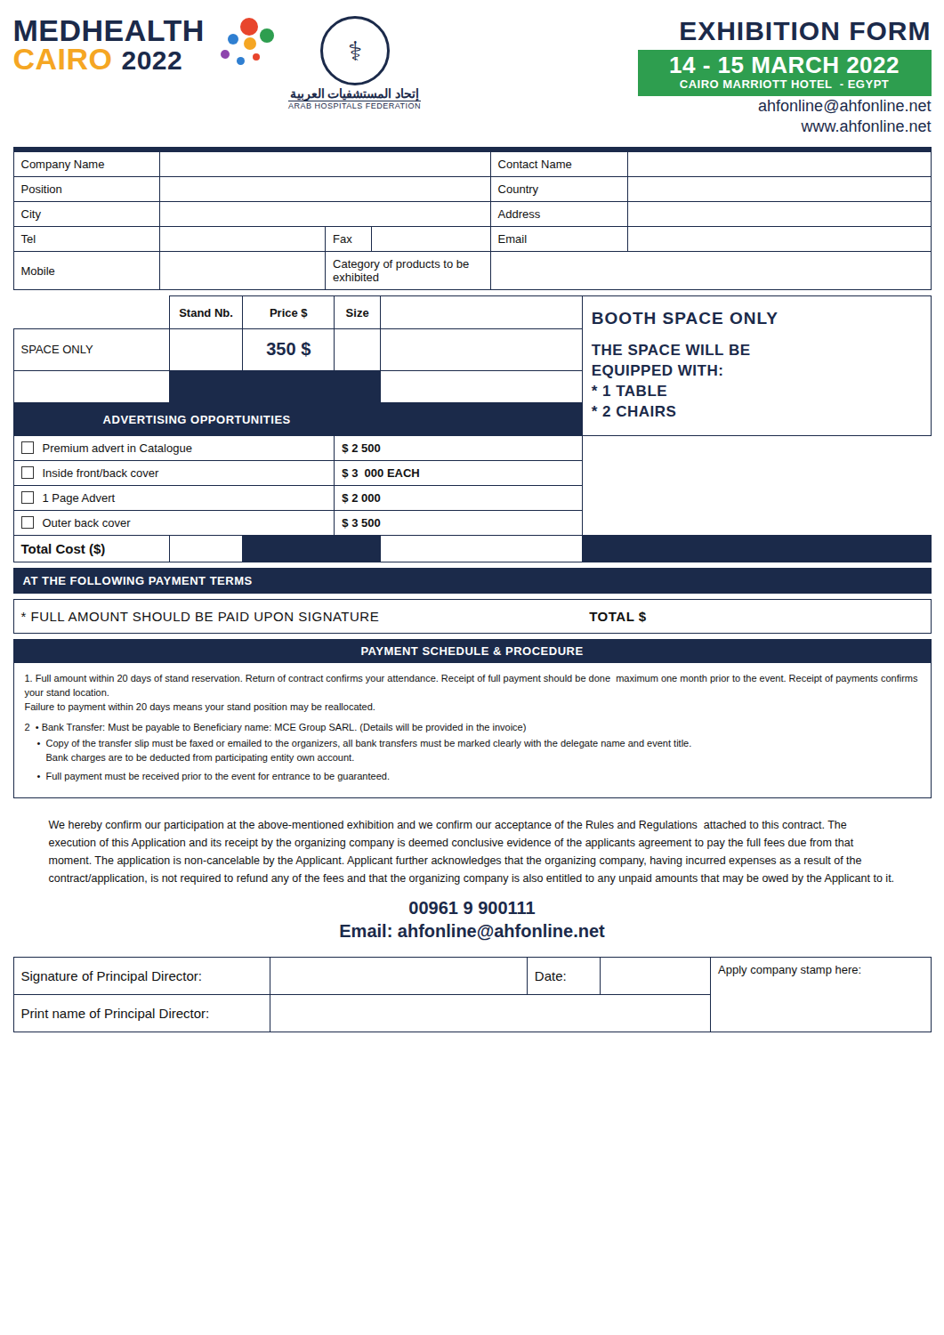MEDHEALTH CAIRO 2022
⚕
إتحاد المستشفيات العربية
ARAB HOSPITALS FEDERATION
EXHIBITION FORM
14 - 15 MARCH 2022
CAIRO MARRIOTT HOTEL - EGYPT
ahfonline@ahfonline.net
www.ahfonline.net
| Company Name | | Contact Name | |
| Position | | Country | |
| City | | Address | |
| Tel | | Fax | | Email | |
| Mobile | | Category of products to be exhibited | |
| | Stand Nb. | Price $ | Size | | BOOTH SPACE ONLY THE SPACE WILL BE EQUIPPED WITH: * 1 TABLE * 2 CHAIRS |
| SPACE ONLY | | 350 $ | | |
| ADVERTISING OPPORTUNITIES | |
| Premium advert in Catalogue | $ 2 500 | |
| Inside front/back cover | $ 3 000 EACH | |
| 1 Page Advert | $ 2 000 | |
| Outer back cover | $ 3 500 | |
| Total Cost ($) | | | | |
| AT THE FOLLOWING PAYMENT TERMS |
| * FULL AMOUNT SHOULD BE PAID UPON SIGNATURE | TOTAL $ | |
| PAYMENT SCHEDULE & PROCEDURE |
| 1. Full amount within 20 days of stand reservation. Return of contract confirms your attendance. Receipt of full payment should be done maximum one month prior to the event. Receipt of payments confirms your stand location. Failure to payment within 20 days means your stand position may be reallocated. 2 • Bank Transfer: Must be payable to Beneficiary name: MCE Group SARL. (Details will be provided in the invoice) Copy of the transfer slip must be faxed or emailed to the organizers, all bank transfers must be marked clearly with the delegate name and event title. Bank charges are to be deducted from participating entity own account. Full payment must be received prior to the event for entrance to be guaranteed. |
| We hereby confirm our participation at the above-mentioned exhibition and we confirm our acceptance of the Rules and Regulations attached to this contract. The execution of this Application and its receipt by the organizing company is deemed conclusive evidence of the applicants agreement to pay the full fees due from that moment. The application is non-cancelable by the Applicant. Applicant further acknowledges that the organizing company, having incurred expenses as a result of the contract/application, is not required to refund any of the fees and that the organizing company is also entitled to any unpaid amounts that may be owed by the Applicant to it. |
| 00961 9 900111 Email: ahfonline@ahfonline.net |
| Signature of Principal Director: | | Date: | | Apply company stamp here: |
| Print name of Principal Director: | |